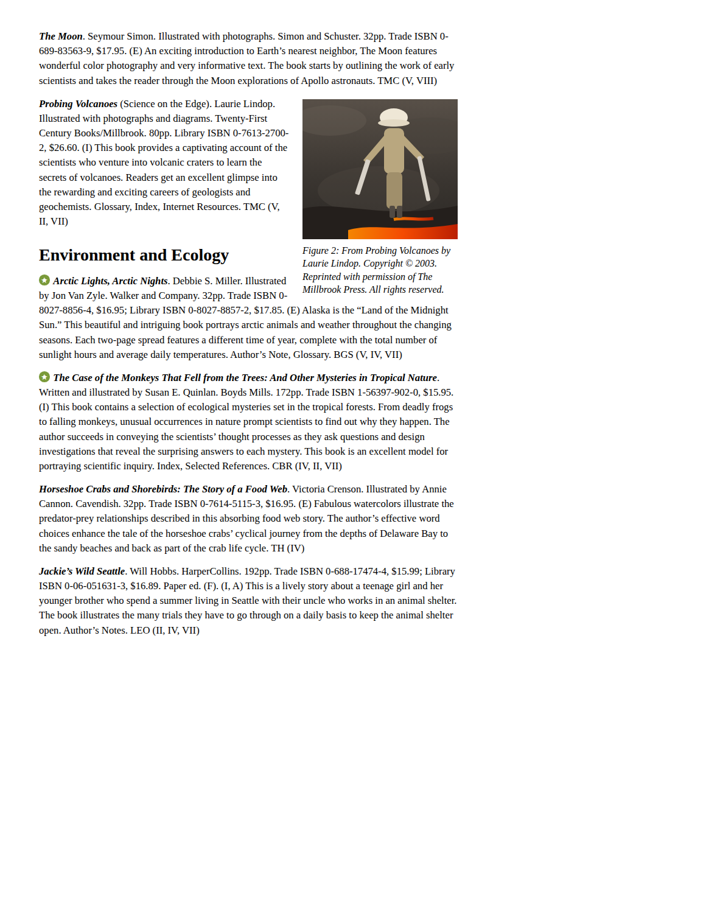The Moon. Seymour Simon. Illustrated with photographs. Simon and Schuster. 32pp. Trade ISBN 0-689-83563-9, $17.95. (E) An exciting introduction to Earth’s nearest neighbor, The Moon features wonderful color photography and very informative text. The book starts by outlining the work of early scientists and takes the reader through the Moon explorations of Apollo astronauts. TMC (V, VIII)
Figure 2: From Probing Volcanoes by Laurie Lindop. Copyright © 2003. Reprinted with permission of The Millbrook Press. All rights reserved.
Probing Volcanoes (Science on the Edge). Laurie Lindop. Illustrated with photographs and diagrams. Twenty-First Century Books/Millbrook. 80pp. Library ISBN 0-7613-2700-2, $26.60. (I) This book provides a captivating account of the scientists who venture into volcanic craters to learn the secrets of volcanoes. Readers get an excellent glimpse into the rewarding and exciting careers of geologists and geochemists. Glossary, Index, Internet Resources. TMC (V, II, VII)
Environment and Ecology
Arctic Lights, Arctic Nights. Debbie S. Miller. Illustrated by Jon Van Zyle. Walker and Company. 32pp. Trade ISBN 0-8027-8856-4, $16.95; Library ISBN 0-8027-8857-2, $17.85. (E) Alaska is the “Land of the Midnight Sun.” This beautiful and intriguing book portrays arctic animals and weather throughout the changing seasons. Each two-page spread features a different time of year, complete with the total number of sunlight hours and average daily temperatures. Author’s Note, Glossary. BGS (V, IV, VII)
The Case of the Monkeys That Fell from the Trees: And Other Mysteries in Tropical Nature. Written and illustrated by Susan E. Quinlan. Boyds Mills. 172pp. Trade ISBN 1-56397-902-0, $15.95. (I) This book contains a selection of ecological mysteries set in the tropical forests. From deadly frogs to falling monkeys, unusual occurrences in nature prompt scientists to find out why they happen. The author succeeds in conveying the scientists’ thought processes as they ask questions and design investigations that reveal the surprising answers to each mystery. This book is an excellent model for portraying scientific inquiry. Index, Selected References. CBR (IV, II, VII)
Horseshoe Crabs and Shorebirds: The Story of a Food Web. Victoria Crenson. Illustrated by Annie Cannon. Cavendish. 32pp. Trade ISBN 0-7614-5115-3, $16.95. (E) Fabulous watercolors illustrate the predator-prey relationships described in this absorbing food web story. The author’s effective word choices enhance the tale of the horseshoe crabs’ cyclical journey from the depths of Delaware Bay to the sandy beaches and back as part of the crab life cycle. TH (IV)
Jackie’s Wild Seattle. Will Hobbs. HarperCollins. 192pp. Trade ISBN 0-688-17474-4, $15.99; Library ISBN 0-06-051631-3, $16.89. Paper ed. (F). (I, A) This is a lively story about a teenage girl and her younger brother who spend a summer living in Seattle with their uncle who works in an animal shelter. The book illustrates the many trials they have to go through on a daily basis to keep the animal shelter open. Author’s Notes. LEO (II, IV, VII)